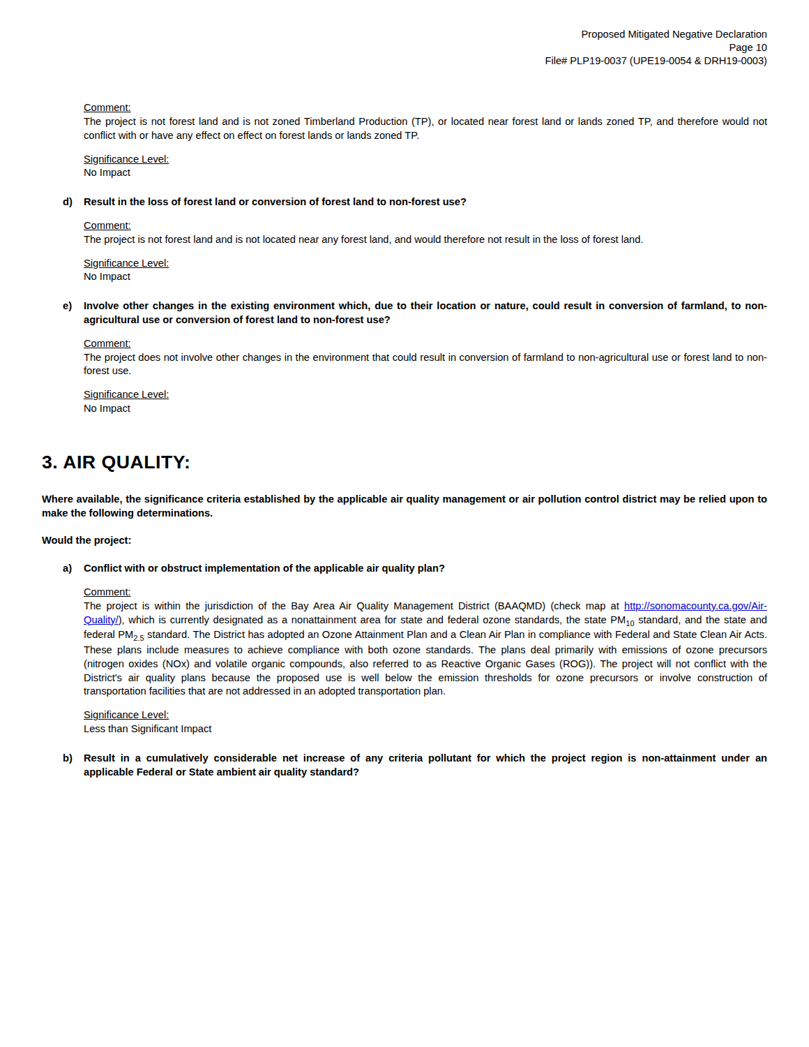Proposed Mitigated Negative Declaration
Page 10
File# PLP19-0037 (UPE19-0054 & DRH19-0003)
Comment:
The project is not forest land and is not zoned Timberland Production (TP), or located near forest land or lands zoned TP, and therefore would not conflict with or have any effect on effect on forest lands or lands zoned TP.
Significance Level:
No Impact
d)
Result in the loss of forest land or conversion of forest land to non-forest use?
Comment:
The project is not forest land and is not located near any forest land, and would therefore not result in the loss of forest land.
Significance Level:
No Impact
e)
Involve other changes in the existing environment which, due to their location or nature, could result in conversion of farmland, to non-agricultural use or conversion of forest land to non-forest use?
Comment:
The project does not involve other changes in the environment that could result in conversion of farmland to non-agricultural use or forest land to non-forest use.
Significance Level:
No Impact
3. AIR QUALITY:
Where available, the significance criteria established by the applicable air quality management or air pollution control district may be relied upon to make the following determinations.
Would the project:
a)
Conflict with or obstruct implementation of the applicable air quality plan?
Comment:
The project is within the jurisdiction of the Bay Area Air Quality Management District (BAAQMD) (check map at http://sonomacounty.ca.gov/Air-Quality/), which is currently designated as a nonattainment area for state and federal ozone standards, the state PM10 standard, and the state and federal PM2.5 standard. The District has adopted an Ozone Attainment Plan and a Clean Air Plan in compliance with Federal and State Clean Air Acts. These plans include measures to achieve compliance with both ozone standards. The plans deal primarily with emissions of ozone precursors (nitrogen oxides (NOx) and volatile organic compounds, also referred to as Reactive Organic Gases (ROG)). The project will not conflict with the District's air quality plans because the proposed use is well below the emission thresholds for ozone precursors or involve construction of transportation facilities that are not addressed in an adopted transportation plan.
Significance Level:
Less than Significant Impact
b)
Result in a cumulatively considerable net increase of any criteria pollutant for which the project region is non-attainment under an applicable Federal or State ambient air quality standard?